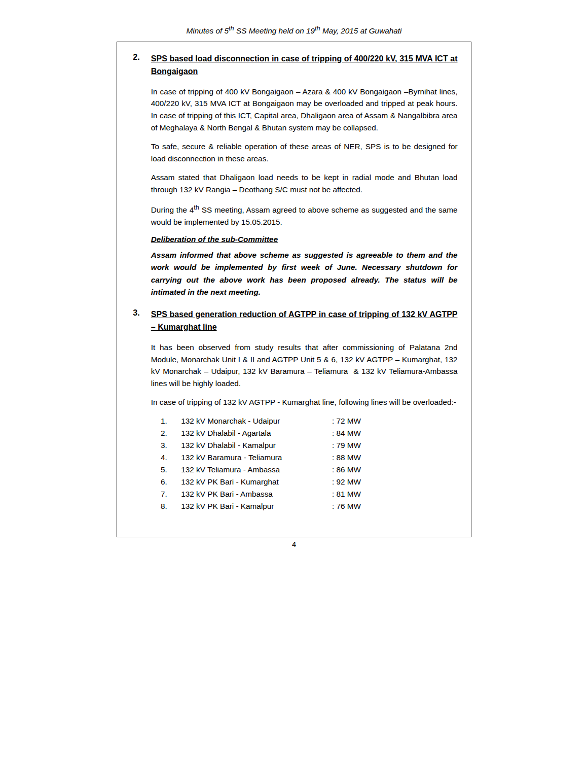Minutes of 5th SS Meeting held on 19th May, 2015 at Guwahati
SPS based load disconnection in case of tripping of 400/220 kV, 315 MVA ICT at Bongaigaon
In case of tripping of 400 kV Bongaigaon – Azara & 400 kV Bongaigaon –Byrnihat lines, 400/220 kV, 315 MVA ICT at Bongaigaon may be overloaded and tripped at peak hours. In case of tripping of this ICT, Capital area, Dhaligaon area of Assam & Nangalbibra area of Meghalaya & North Bengal & Bhutan system may be collapsed.
To safe, secure & reliable operation of these areas of NER, SPS is to be designed for load disconnection in these areas.
Assam stated that Dhaligaon load needs to be kept in radial mode and Bhutan load through 132 kV Rangia – Deothang S/C must not be affected.
During the 4th SS meeting, Assam agreed to above scheme as suggested and the same would be implemented by 15.05.2015.
Deliberation of the sub-Committee
Assam informed that above scheme as suggested is agreeable to them and the work would be implemented by first week of June. Necessary shutdown for carrying out the above work has been proposed already. The status will be intimated in the next meeting.
SPS based generation reduction of AGTPP in case of tripping of 132 kV AGTPP – Kumarghat line
It has been observed from study results that after commissioning of Palatana 2nd Module, Monarchak Unit I & II and AGTPP Unit 5 & 6, 132 kV AGTPP – Kumarghat, 132 kV Monarchak – Udaipur, 132 kV Baramura – Teliamura & 132 kV Teliamura-Ambassa lines will be highly loaded.
In case of tripping of 132 kV AGTPP - Kumarghat line, following lines will be overloaded:-
| 1. | 132 kV Monarchak - Udaipur | : 72 MW |
| 2. | 132 kV Dhalabil - Agartala | : 84 MW |
| 3. | 132 kV Dhalabil - Kamalpur | : 79 MW |
| 4. | 132 kV Baramura - Teliamura | : 88 MW |
| 5. | 132 kV Teliamura - Ambassa | : 86 MW |
| 6. | 132 kV PK Bari - Kumarghat | : 92 MW |
| 7. | 132 kV PK Bari - Ambassa | : 81 MW |
| 8. | 132 kV PK Bari - Kamalpur | : 76 MW |
4